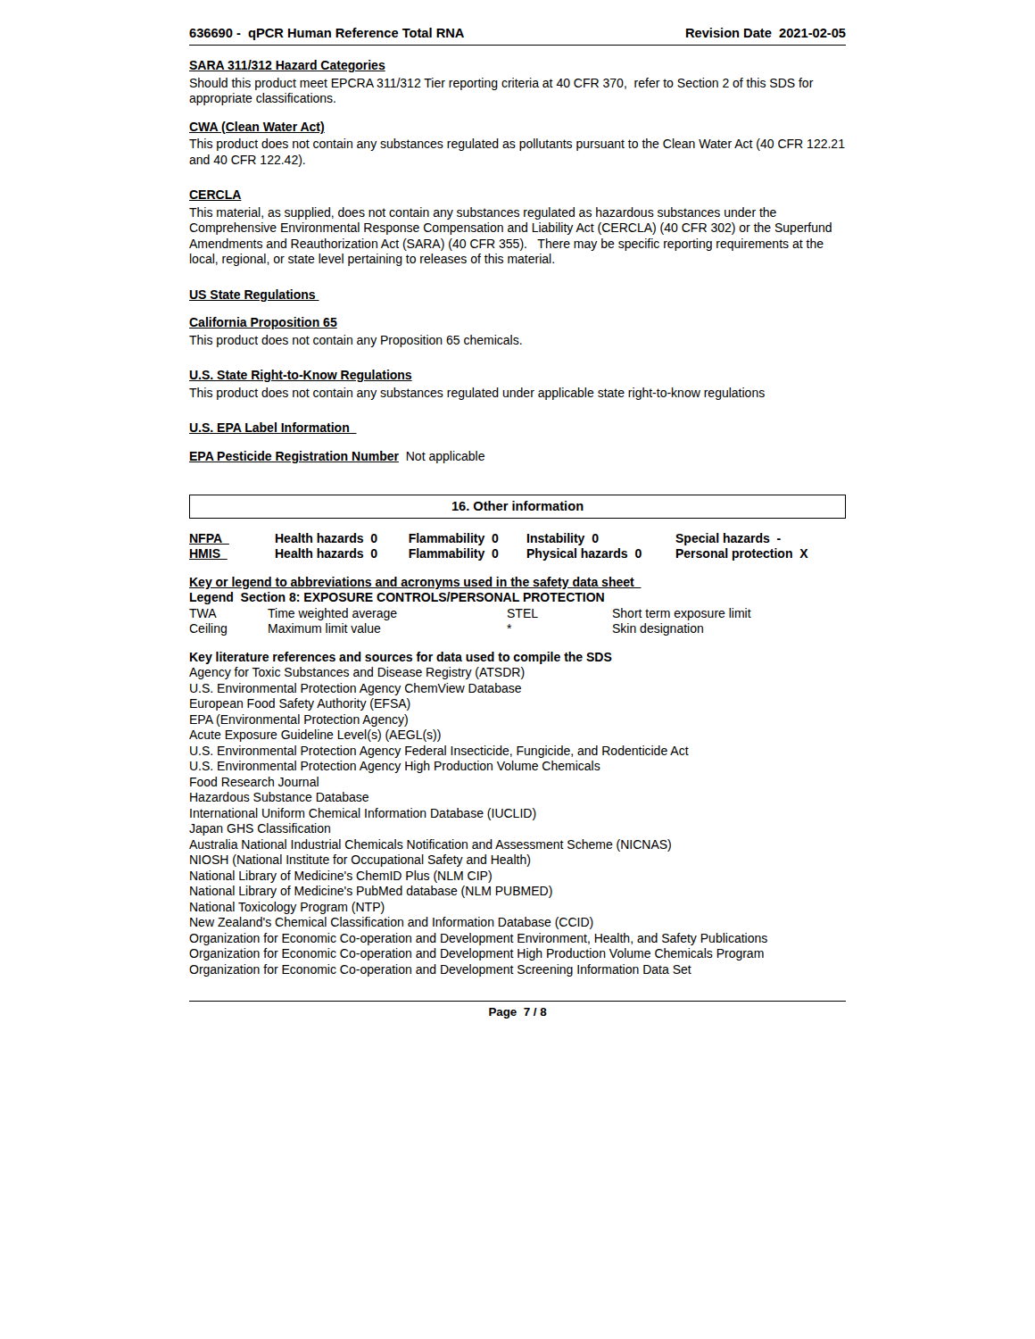636690 - qPCR Human Reference Total RNA
Revision Date 2021-02-05
SARA 311/312 Hazard Categories
Should this product meet EPCRA 311/312 Tier reporting criteria at 40 CFR 370, refer to Section 2 of this SDS for appropriate classifications.
CWA (Clean Water Act)
This product does not contain any substances regulated as pollutants pursuant to the Clean Water Act (40 CFR 122.21 and 40 CFR 122.42).
CERCLA
This material, as supplied, does not contain any substances regulated as hazardous substances under the Comprehensive Environmental Response Compensation and Liability Act (CERCLA) (40 CFR 302) or the Superfund Amendments and Reauthorization Act (SARA) (40 CFR 355). There may be specific reporting requirements at the local, regional, or state level pertaining to releases of this material.
US State Regulations
California Proposition 65
This product does not contain any Proposition 65 chemicals.
U.S. State Right-to-Know Regulations
This product does not contain any substances regulated under applicable state right-to-know regulations
U.S. EPA Label Information
EPA Pesticide Registration Number Not applicable
16. Other information
| NFPA | Health hazards 0 | Flammability 0 | Instability 0 | Special hazards - |
| HMIS | Health hazards 0 | Flammability 0 | Physical hazards 0 | Personal protection X |
Key or legend to abbreviations and acronyms used in the safety data sheet
Legend Section 8: EXPOSURE CONTROLS/PERSONAL PROTECTION
| TWA | Time weighted average | STEL | Short term exposure limit |
| Ceiling | Maximum limit value | * | Skin designation |
Key literature references and sources for data used to compile the SDS
Agency for Toxic Substances and Disease Registry (ATSDR)
U.S. Environmental Protection Agency ChemView Database
European Food Safety Authority (EFSA)
EPA (Environmental Protection Agency)
Acute Exposure Guideline Level(s) (AEGL(s))
U.S. Environmental Protection Agency Federal Insecticide, Fungicide, and Rodenticide Act
U.S. Environmental Protection Agency High Production Volume Chemicals
Food Research Journal
Hazardous Substance Database
International Uniform Chemical Information Database (IUCLID)
Japan GHS Classification
Australia National Industrial Chemicals Notification and Assessment Scheme (NICNAS)
NIOSH (National Institute for Occupational Safety and Health)
National Library of Medicine's ChemID Plus (NLM CIP)
National Library of Medicine's PubMed database (NLM PUBMED)
National Toxicology Program (NTP)
New Zealand's Chemical Classification and Information Database (CCID)
Organization for Economic Co-operation and Development Environment, Health, and Safety Publications
Organization for Economic Co-operation and Development High Production Volume Chemicals Program
Organization for Economic Co-operation and Development Screening Information Data Set
Page 7 / 8